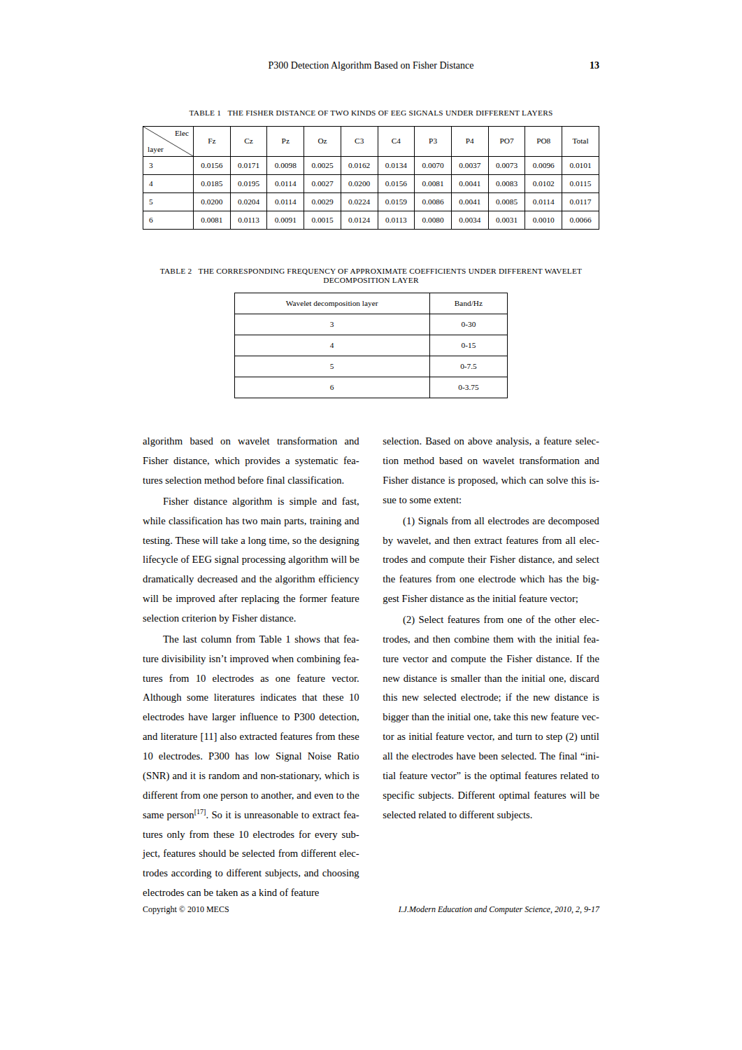P300 Detection Algorithm Based on Fisher Distance 13
Table 1 The Fisher Distance of Two Kinds of EEG Signals Under Different Layers
| Elec layer | Fz | Cz | Pz | Oz | C3 | C4 | P3 | P4 | PO7 | PO8 | Total |
| 3 | 0.0156 | 0.0171 | 0.0098 | 0.0025 | 0.0162 | 0.0134 | 0.0070 | 0.0037 | 0.0073 | 0.0096 | 0.0101 |
| 4 | 0.0185 | 0.0195 | 0.0114 | 0.0027 | 0.0200 | 0.0156 | 0.0081 | 0.0041 | 0.0083 | 0.0102 | 0.0115 |
| 5 | 0.0200 | 0.0204 | 0.0114 | 0.0029 | 0.0224 | 0.0159 | 0.0086 | 0.0041 | 0.0085 | 0.0114 | 0.0117 |
| 6 | 0.0081 | 0.0113 | 0.0091 | 0.0015 | 0.0124 | 0.0113 | 0.0080 | 0.0034 | 0.0031 | 0.0010 | 0.0066 |
Table 2 The Corresponding Frequency of Approximate Coefficients Under Different Wavelet
Decomposition Layer
| Wavelet decomposition layer | Band/Hz |
| 3 | 0-30 |
| 4 | 0-15 |
| 5 | 0-7.5 |
| 6 | 0-3.75 |
algorithm based on wavelet transformation and Fisher distance, which provides a systematic features selection method before final classification.
Fisher distance algorithm is simple and fast, while classification has two main parts, training and testing. These will take a long time, so the designing lifecycle of EEG signal processing algorithm will be dramatically decreased and the algorithm efficiency will be improved after replacing the former feature selection criterion by Fisher distance.
The last column from Table 1 shows that feature divisibility isn’t improved when combining features from 10 electrodes as one feature vector. Although some literatures indicates that these 10 electrodes have larger influence to P300 detection, and literature [11] also extracted features from these 10 electrodes. P300 has low Signal Noise Ratio (SNR) and it is random and non-stationary, which is different from one person to another, and even to the same person[17]. So it is unreasonable to extract features only from these 10 electrodes for every subject, features should be selected from different electrodes according to different subjects, and choosing electrodes can be taken as a kind of feature
selection. Based on above analysis, a feature selection method based on wavelet transformation and Fisher distance is proposed, which can solve this issue to some extent:
(1) Signals from all electrodes are decomposed by wavelet, and then extract features from all electrodes and compute their Fisher distance, and select the features from one electrode which has the biggest Fisher distance as the initial feature vector;
(2) Select features from one of the other electrodes, and then combine them with the initial feature vector and compute the Fisher distance. If the new distance is smaller than the initial one, discard this new selected electrode; if the new distance is bigger than the initial one, take this new feature vector as initial feature vector, and turn to step (2) until all the electrodes have been selected. The final “initial feature vector” is the optimal features related to specific subjects. Different optimal features will be selected related to different subjects.
Copyright © 2010 MECS I.J.Modern Education and Computer Science, 2010, 2, 9-17